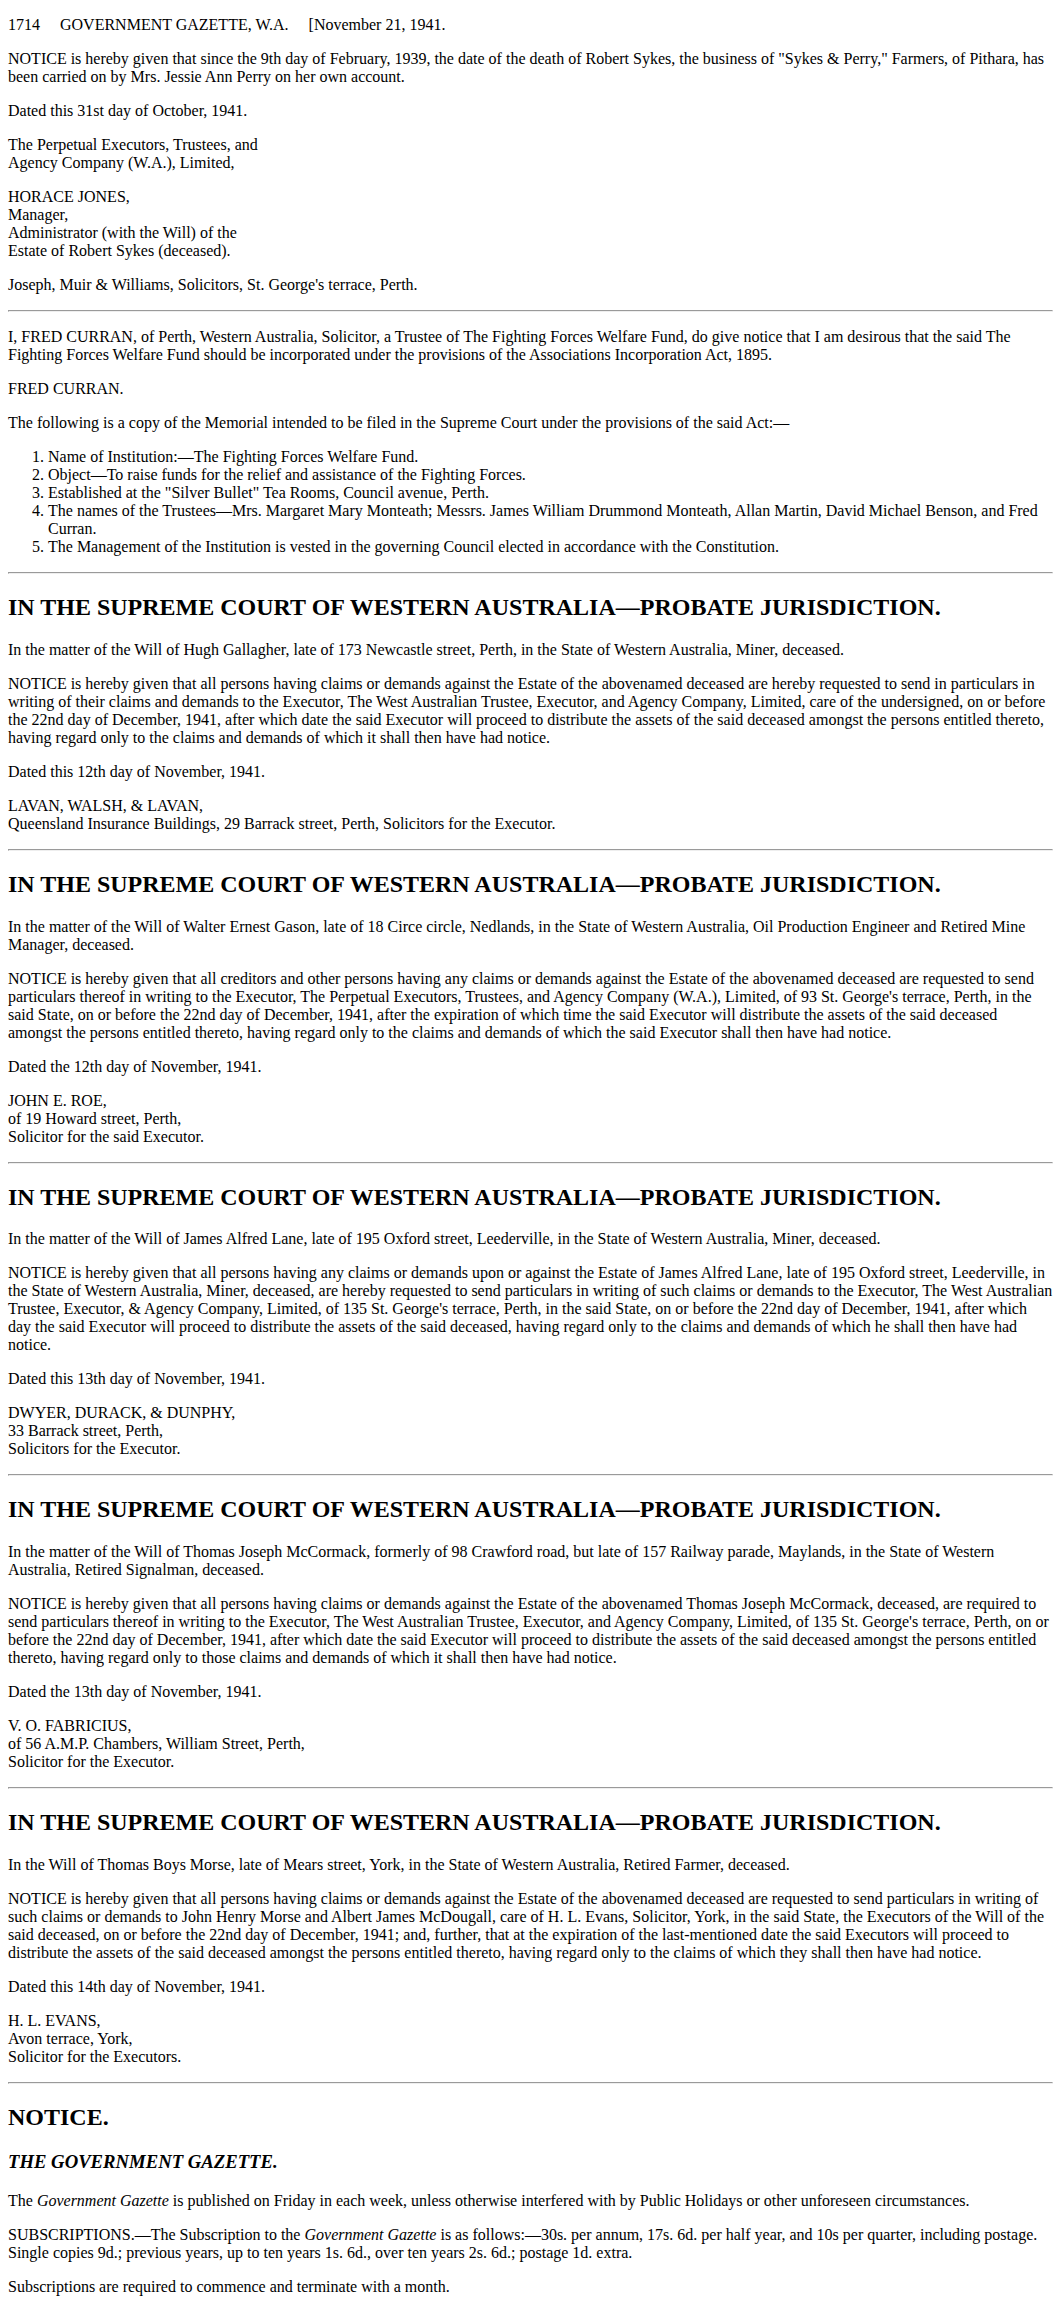1714 GOVERNMENT GAZETTE, W.A. [November 21, 1941.
NOTICE is hereby given that since the 9th day of February, 1939, the date of the death of Robert Sykes, the business of "Sykes & Perry," Farmers, of Pithara, has been carried on by Mrs. Jessie Ann Perry on her own account.
Dated this 31st day of October, 1941.
The Perpetual Executors, Trustees, and
Agency Company (W.A.), Limited,
HORACE JONES,
Manager,
Administrator (with the Will) of the
Estate of Robert Sykes (deceased).
Joseph, Muir & Williams, Solicitors, St. George's terrace, Perth.
I, FRED CURRAN, of Perth, Western Australia, Solicitor, a Trustee of The Fighting Forces Welfare Fund, do give notice that I am desirous that the said The Fighting Forces Welfare Fund should be incorporated under the provisions of the Associations Incorporation Act, 1895.
FRED CURRAN.
The following is a copy of the Memorial intended to be filed in the Supreme Court under the provisions of the said Act:—
Name of Institution:—The Fighting Forces Welfare Fund.
Object—To raise funds for the relief and assistance of the Fighting Forces.
Established at the "Silver Bullet" Tea Rooms, Council avenue, Perth.
The names of the Trustees—Mrs. Margaret Mary Monteath; Messrs. James William Drummond Monteath, Allan Martin, David Michael Benson, and Fred Curran.
The Management of the Institution is vested in the governing Council elected in accordance with the Constitution.
IN THE SUPREME COURT OF WESTERN AUSTRALIA—PROBATE JURISDICTION.
In the matter of the Will of Hugh Gallagher, late of 173 Newcastle street, Perth, in the State of Western Australia, Miner, deceased.
NOTICE is hereby given that all persons having claims or demands against the Estate of the abovenamed deceased are hereby requested to send in particulars in writing of their claims and demands to the Executor, The West Australian Trustee, Executor, and Agency Company, Limited, care of the undersigned, on or before the 22nd day of December, 1941, after which date the said Executor will proceed to distribute the assets of the said deceased amongst the persons entitled thereto, having regard only to the claims and demands of which it shall then have had notice.
Dated this 12th day of November, 1941.
LAVAN, WALSH, & LAVAN,
Queensland Insurance Buildings, 29 Barrack street, Perth, Solicitors for the Executor.
IN THE SUPREME COURT OF WESTERN AUSTRALIA—PROBATE JURISDICTION.
In the matter of the Will of Walter Ernest Gason, late of 18 Circe circle, Nedlands, in the State of Western Australia, Oil Production Engineer and Retired Mine Manager, deceased.
NOTICE is hereby given that all creditors and other persons having any claims or demands against the Estate of the abovenamed deceased are requested to send particulars thereof in writing to the Executor, The Perpetual Executors, Trustees, and Agency Company (W.A.), Limited, of 93 St. George's terrace, Perth, in the said State, on or before the 22nd day of December, 1941, after the expiration of which time the said Executor will distribute the assets of the said deceased amongst the persons entitled thereto, having regard only to the claims and demands of which the said Executor shall then have had notice.
Dated the 12th day of November, 1941.
JOHN E. ROE,
of 19 Howard street, Perth,
Solicitor for the said Executor.
IN THE SUPREME COURT OF WESTERN AUSTRALIA—PROBATE JURISDICTION.
In the matter of the Will of James Alfred Lane, late of 195 Oxford street, Leederville, in the State of Western Australia, Miner, deceased.
NOTICE is hereby given that all persons having any claims or demands upon or against the Estate of James Alfred Lane, late of 195 Oxford street, Leederville, in the State of Western Australia, Miner, deceased, are hereby requested to send particulars in writing of such claims or demands to the Executor, The West Australian Trustee, Executor, & Agency Company, Limited, of 135 St. George's terrace, Perth, in the said State, on or before the 22nd day of December, 1941, after which day the said Executor will proceed to distribute the assets of the said deceased, having regard only to the claims and demands of which he shall then have had notice.
Dated this 13th day of November, 1941.
DWYER, DURACK, & DUNPHY,
33 Barrack street, Perth,
Solicitors for the Executor.
IN THE SUPREME COURT OF WESTERN AUSTRALIA—PROBATE JURISDICTION.
In the matter of the Will of Thomas Joseph McCormack, formerly of 98 Crawford road, but late of 157 Railway parade, Maylands, in the State of Western Australia, Retired Signalman, deceased.
NOTICE is hereby given that all persons having claims or demands against the Estate of the abovenamed Thomas Joseph McCormack, deceased, are required to send particulars thereof in writing to the Executor, The West Australian Trustee, Executor, and Agency Company, Limited, of 135 St. George's terrace, Perth, on or before the 22nd day of December, 1941, after which date the said Executor will proceed to distribute the assets of the said deceased amongst the persons entitled thereto, having regard only to those claims and demands of which it shall then have had notice.
Dated the 13th day of November, 1941.
V. O. FABRICIUS,
of 56 A.M.P. Chambers, William Street, Perth,
Solicitor for the Executor.
IN THE SUPREME COURT OF WESTERN AUSTRALIA—PROBATE JURISDICTION.
In the Will of Thomas Boys Morse, late of Mears street, York, in the State of Western Australia, Retired Farmer, deceased.
NOTICE is hereby given that all persons having claims or demands against the Estate of the abovenamed deceased are requested to send particulars in writing of such claims or demands to John Henry Morse and Albert James McDougall, care of H. L. Evans, Solicitor, York, in the said State, the Executors of the Will of the said deceased, on or before the 22nd day of December, 1941; and, further, that at the expiration of the last-mentioned date the said Executors will proceed to distribute the assets of the said deceased amongst the persons entitled thereto, having regard only to the claims of which they shall then have had notice.
Dated this 14th day of November, 1941.
H. L. EVANS,
Avon terrace, York,
Solicitor for the Executors.
NOTICE.
THE GOVERNMENT GAZETTE.
The Government Gazette is published on Friday in each week, unless otherwise interfered with by Public Holidays or other unforeseen circumstances.
SUBSCRIPTIONS.—The Subscription to the Government Gazette is as follows:—30s. per annum, 17s. 6d. per half year, and 10s per quarter, including postage. Single copies 9d.; previous years, up to ten years 1s. 6d., over ten years 2s. 6d.; postage 1d. extra.
Subscriptions are required to commence and terminate with a month.